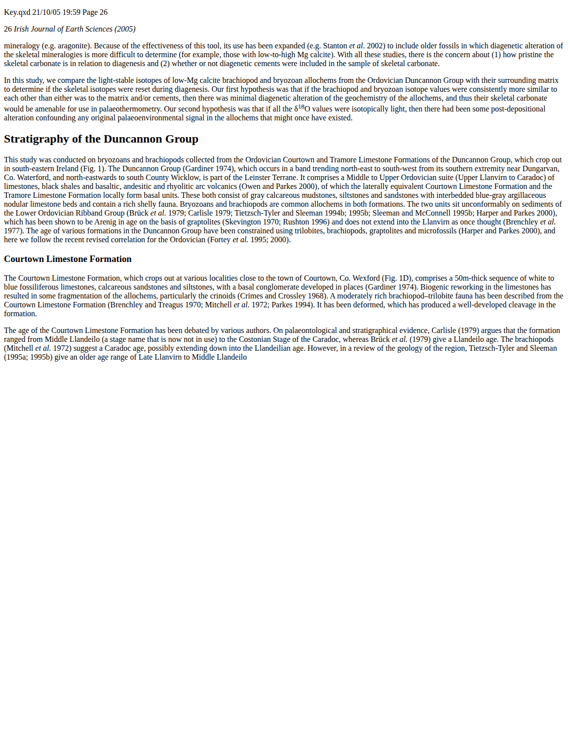Key.qxd 21/10/05 19:59 Page 26
26 Irish Journal of Earth Sciences (2005)
mineralogy (e.g. aragonite). Because of the effectiveness of this tool, its use has been expanded (e.g. Stanton et al. 2002) to include older fossils in which diagenetic alteration of the skeletal mineralogies is more difficult to determine (for example, those with low-to-high Mg calcite). With all these studies, there is the concern about (1) how pristine the skeletal carbonate is in relation to diagenesis and (2) whether or not diagenetic cements were included in the sample of skeletal carbonate.
In this study, we compare the light-stable isotopes of low-Mg calcite brachiopod and bryozoan allochems from the Ordovician Duncannon Group with their surrounding matrix to determine if the skeletal isotopes were reset during diagenesis. Our first hypothesis was that if the brachiopod and bryozoan isotope values were consistently more similar to each other than either was to the matrix and/or cements, then there was minimal diagenetic alteration of the geochemistry of the allochems, and thus their skeletal carbonate would be amenable for use in palaeothermometry. Our second hypothesis was that if all the δ18O values were isotopically light, then there had been some post-depositional alteration confounding any original palaeoenvironmental signal in the allochems that might once have existed.
Stratigraphy of the Duncannon Group
This study was conducted on bryozoans and brachiopods collected from the Ordovician Courtown and Tramore Limestone Formations of the Duncannon Group, which crop out in south-eastern Ireland (Fig. 1). The Duncannon Group (Gardiner 1974), which occurs in a band trending north-east to south-west from its southern extremity near Dungarvan, Co. Waterford, and north-eastwards to south County Wicklow, is part of the Leinster Terrane. It comprises a Middle to Upper Ordovician suite (Upper Llanvirn to Caradoc) of limestones, black shales and basaltic, andesitic and rhyolitic arc volcanics (Owen and Parkes 2000), of which the laterally equivalent Courtown Limestone Formation and the Tramore Limestone Formation locally form basal units. These both consist of gray calcareous mudstones, siltstones and sandstones with interbedded blue-gray argillaceous nodular limestone beds and contain a rich shelly fauna. Bryozoans and brachiopods are common allochems in both formations. The two units sit unconformably on sediments of the Lower Ordovician Ribband Group (Brück et al. 1979; Carlisle 1979; Tietzsch-Tyler and Sleeman 1994b; 1995b; Sleeman and McConnell 1995b; Harper and Parkes 2000), which has been shown to be Arenig in age on the basis of graptolites (Skevington 1970; Rushton 1996) and does not extend into the Llanvirn as once thought (Brenchley et al. 1977). The age of various formations in the Duncannon Group have been constrained using trilobites, brachiopods, graptolites and microfossils (Harper and Parkes 2000), and here we follow the recent revised correlation for the Ordovician (Fortey et al. 1995; 2000).
Courtown Limestone Formation
The Courtown Limestone Formation, which crops out at various localities close to the town of Courtown, Co. Wexford (Fig. 1D), comprises a 50m-thick sequence of white to blue fossiliferous limestones, calcareous sandstones and siltstones, with a basal conglomerate developed in places (Gardiner 1974). Biogenic reworking in the limestones has resulted in some fragmentation of the allochems, particularly the crinoids (Crimes and Crossley 1968). A moderately rich brachiopod–trilobite fauna has been described from the Courtown Limestone Formation (Brenchley and Treagus 1970; Mitchell et al. 1972; Parkes 1994). It has been deformed, which has produced a well-developed cleavage in the formation.
The age of the Courtown Limestone Formation has been debated by various authors. On palaeontological and stratigraphical evidence, Carlisle (1979) argues that the formation ranged from Middle Llandeilo (a stage name that is now not in use) to the Costonian Stage of the Caradoc, whereas Brück et al. (1979) give a Llandeilo age. The brachiopods (Mitchell et al. 1972) suggest a Caradoc age, possibly extending down into the Llandeilian age. However, in a review of the geology of the region, Tietzsch-Tyler and Sleeman (1995a; 1995b) give an older age range of Late Llanvirn to Middle Llandeilo